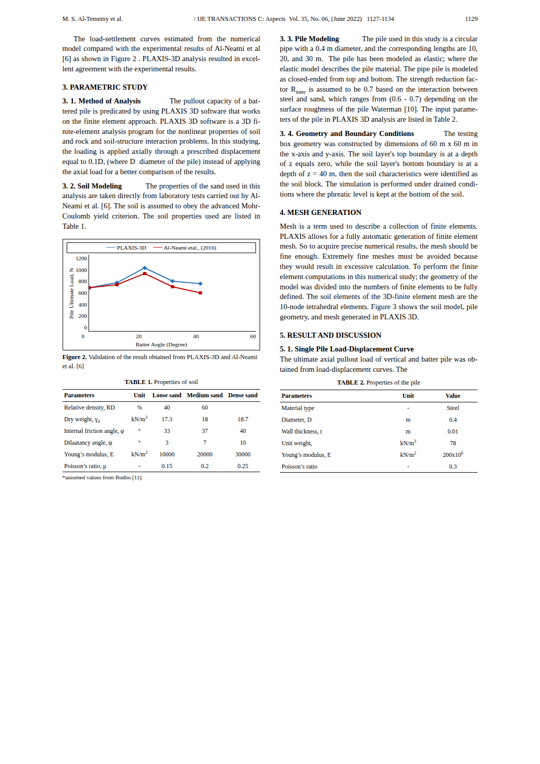M. S. Al-Tememy et al. / IJE TRANSACTIONS C: Aspects Vol. 35, No. 06, (June 2022) 1127-1134 1129
The load-settlement curves estimated from the numerical model compared with the experimental results of Al-Neami et al [6] as shown in Figure 2 . PLAXIS-3D analysis resulted in excellent agreement with the experimental results.
3. PARAMETRIC STUDY
3. 1. Method of Analysis The pullout capacity of a battered pile is predicated by using PLAXIS 3D software that works on the finite element approach. PLAXIS 3D software is a 3D finite-element analysis program for the nonlinear properties of soil and rock and soil-structure interaction problems. In this studying, the loading is applied axially through a prescribed displacement equal to 0.1D, (where D diameter of the pile) instead of applying the axial load for a better comparison of the results.
3. 2. Soil Modeling The properties of the sand used in this analysis are taken directly from laboratory tests carried out by Al-Neami et al. [6]. The soil is assumed to obey the advanced Mohr-Coulomb yield criterion. The soil properties used are listed in Table 1.
PLAXIS-3D Al-Neami etal., (2016)
Pile Ultimate Load, N
1200 1000 800 600 400 200 0
0 20 40 60
Batter Angle (Degree)
Figure 2. Validation of the result obtained from PLAXIS-3D and Al-Neami et al. [6]
TABLE 1. Properties of soil
| Parameters | Unit | Loose sand | Medium sand | Dense sand |
| --- | --- | --- | --- | --- |
| Relative density, RD | % | 40 | 60 | |
| Dry weight, γ d | kN/m 3 | 17.3 | 18 | 18.7 |
| Internal friction angle, φ | ° | 33 | 37 | 40 |
| Dilaatancy angle, ψ | ° | 3 | 7 | 10 |
| Young’s modulus, E | kN/m 2 | 10000 | 20000 | 30000 |
| Poisson’s ratio, μ | - | 0.15 | 0.2 | 0.25 |
*assumed values from Budhu [11].
3. 3. Pile Modeling The pile used in this study is a circular pipe with a 0.4 m diameter, and the corresponding lengths are 10, 20, and 30 m. The pile has been modeled as elastic; where the elastic model describes the pile material. The pipe pile is modeled as closed-ended from top and bottom. The strength reduction factor Rinter is assumed to be 0.7 based on the interaction between steel and sand, which ranges from (0.6 - 0.7) depending on the surface roughness of the pile Waterman [10]. The input parameters of the pile in PLAXIS 3D analysis are listed in Table 2.
3. 4. Geometry and Boundary Conditions The testing box geometry was constructed by dimensions of 60 m x 60 m in the x-axis and y-axis. The soil layer's top boundary is at a depth of z equals zero, while the soil layer's bottom boundary is at a depth of z = 40 m, then the soil characteristics were identified as the soil block. The simulation is performed under drained conditions where the phreatic level is kept at the bottom of the soil.
4. MESH GENERATION
Mesh is a term used to describe a collection of finite elements. PLAXIS allows for a fully automatic generation of finite element mesh. So to acquire precise numerical results, the mesh should be fine enough. Extremely fine meshes must be avoided because they would result in excessive calculation. To perform the finite element computations in this numerical study; the geometry of the model was divided into the numbers of finite elements to be fully defined. The soil elements of the 3D-finite element mesh are the 10-node tetrahedral elements. Figure 3 shows the soil model, pile geometry, and mesh generated in PLAXIS 3D.
5. RESULT AND DISCUSSION
5. 1. Single Pile Load-Displacement Curve
The ultimate axial pullout load of vertical and batter pile was obtained from load-displacement curves. The
TABLE 2. Properties of the pile
| Parameters | Unit | Value |
| --- | --- | --- |
| Material type | - | Steel |
| Diameter, D | m | 0.4 |
| Wall thickness, t | m | 0.01 |
| Unit weight, | kN/m 3 | 78 |
| Young’s modulus, E | kN/m 2 | 200x10 6 |
| Poisson’s ratio | - | 0.3 |